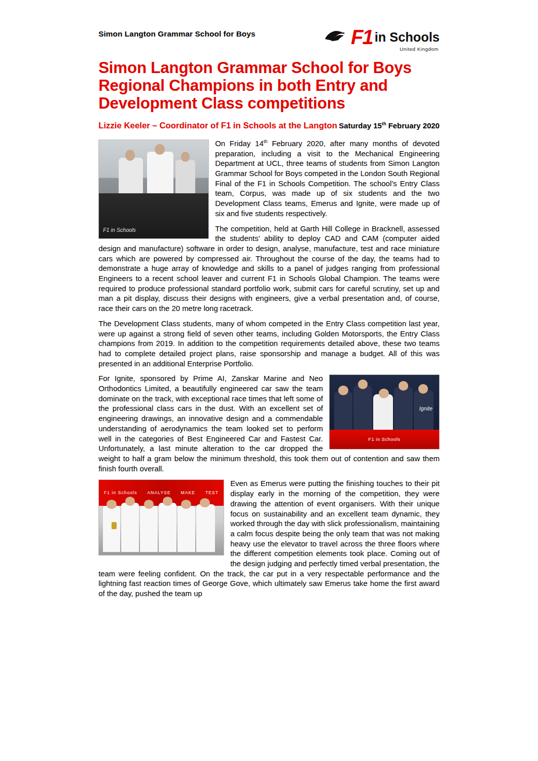Simon Langton Grammar School for Boys
F1 in Schools
United Kingdom
Simon Langton Grammar School for Boys Regional Champions in both Entry and Development Class competitions
Lizzie Keeler – Coordinator of F1 in Schools at the Langton
Saturday 15th February 2020
On Friday 14th February 2020, after many months of devoted preparation, including a visit to the Mechanical Engineering Department at UCL, three teams of students from Simon Langton Grammar School for Boys competed in the London South Regional Final of the F1 in Schools Competition. The school’s Entry Class team, Corpus, was made up of six students and the two Development Class teams, Emerus and Ignite, were made up of six and five students respectively.
The competition, held at Garth Hill College in Bracknell, assessed the students’ ability to deploy CAD and CAM (computer aided design and manufacture) software in order to design, analyse, manufacture, test and race miniature cars which are powered by compressed air. Throughout the course of the day, the teams had to demonstrate a huge array of knowledge and skills to a panel of judges ranging from professional Engineers to a recent school leaver and current F1 in Schools Global Champion. The teams were required to produce professional standard portfolio work, submit cars for careful scrutiny, set up and man a pit display, discuss their designs with engineers, give a verbal presentation and, of course, race their cars on the 20 metre long racetrack.
The Development Class students, many of whom competed in the Entry Class competition last year, were up against a strong field of seven other teams, including Golden Motorsports, the Entry Class champions from 2019. In addition to the competition requirements detailed above, these two teams had to complete detailed project plans, raise sponsorship and manage a budget. All of this was presented in an additional Enterprise Portfolio.
Ignite
F1 in Schools
For Ignite, sponsored by Prime AI, Zanskar Marine and Neo Orthodontics Limited, a beautifully engineered car saw the team dominate on the track, with exceptional race times that left some of the professional class cars in the dust. With an excellent set of engineering drawings, an innovative design and a commendable understanding of aerodynamics the team looked set to perform well in the categories of Best Engineered Car and Fastest Car. Unfortunately, a last minute alteration to the car dropped the weight to half a gram below the minimum threshold, this took them out of contention and saw them finish fourth overall.
F1 in Schools ANALYSE MAKE TEST
Even as Emerus were putting the finishing touches to their pit display early in the morning of the competition, they were drawing the attention of event organisers. With their unique focus on sustainability and an excellent team dynamic, they worked through the day with slick professionalism, maintaining a calm focus despite being the only team that was not making heavy use the elevator to travel across the three floors where the different competition elements took place. Coming out of the design judging and perfectly timed verbal presentation, the team were feeling confident. On the track, the car put in a very respectable performance and the lightning fast reaction times of George Gove, which ultimately saw Emerus take home the first award of the day, pushed the team up